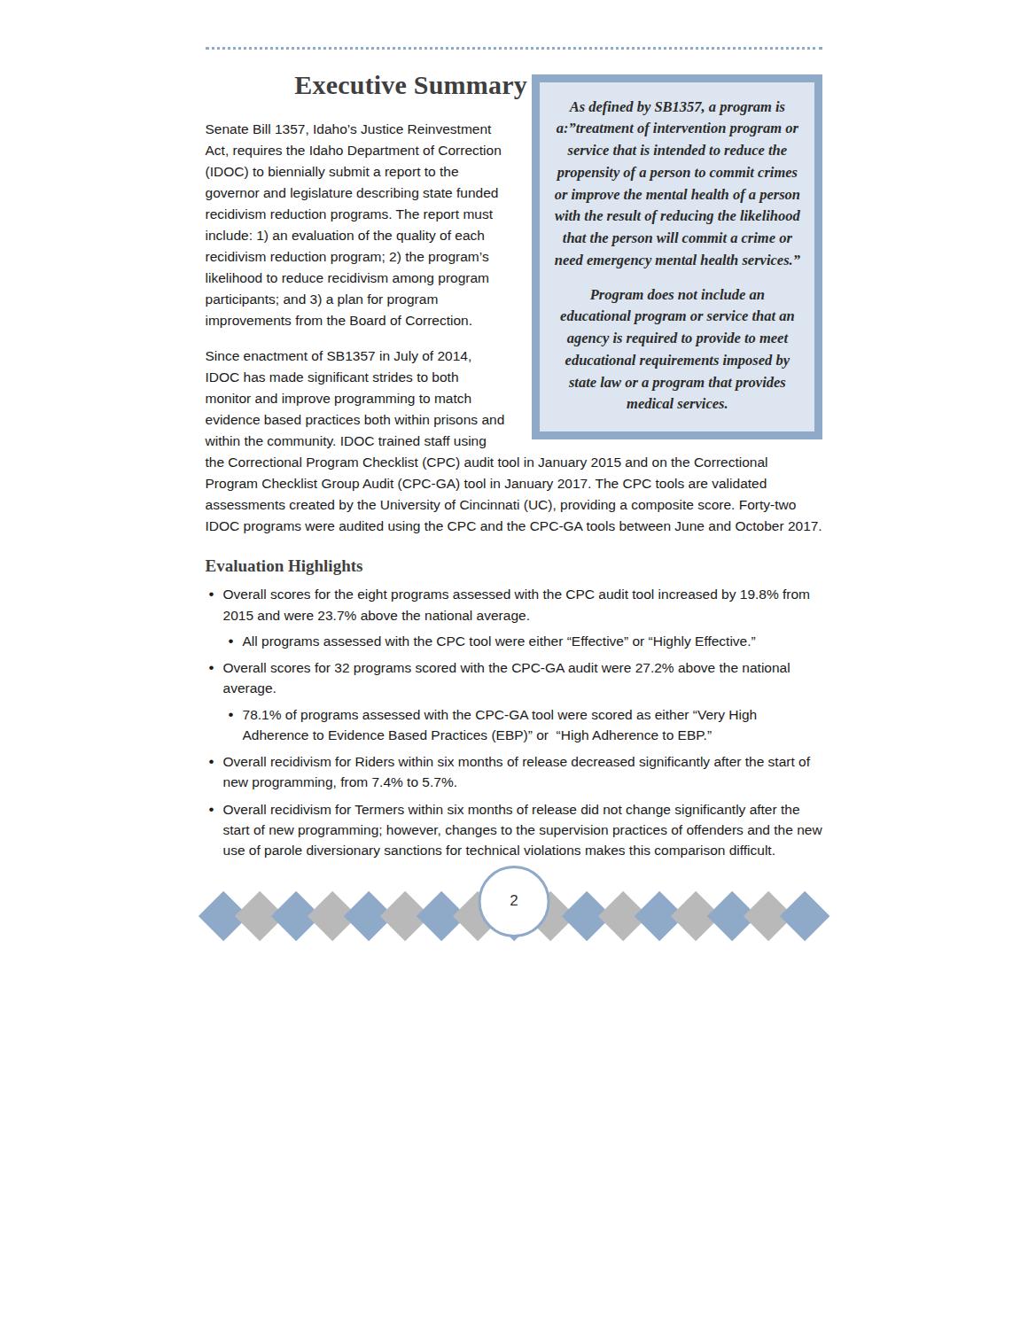Executive Summary
As defined by SB1357, a program is a:”treatment of intervention program or service that is intended to reduce the propensity of a person to commit crimes or improve the mental health of a person with the result of reducing the likelihood that the person will commit a crime or need emergency mental health services.”
Program does not include an educational program or service that an agency is required to provide to meet educational requirements imposed by state law or a program that provides medical services.
Senate Bill 1357, Idaho’s Justice Reinvestment Act, requires the Idaho Department of Correction (IDOC) to biennially submit a report to the governor and legislature describing state funded recidivism reduction programs. The report must include: 1) an evaluation of the quality of each recidivism reduction program; 2) the program’s likelihood to reduce recidivism among program participants; and 3) a plan for program improvements from the Board of Correction.
Since enactment of SB1357 in July of 2014, IDOC has made significant strides to both monitor and improve programming to match evidence based practices both within prisons and within the community. IDOC trained staff using the Correctional Program Checklist (CPC) audit tool in January 2015 and on the Correctional Program Checklist Group Audit (CPC-GA) tool in January 2017. The CPC tools are validated assessments created by the University of Cincinnati (UC), providing a composite score. Forty-two IDOC programs were audited using the CPC and the CPC-GA tools between June and October 2017.
Evaluation Highlights
Overall scores for the eight programs assessed with the CPC audit tool increased by 19.8% from 2015 and were 23.7% above the national average.
All programs assessed with the CPC tool were either “Effective” or “Highly Effective.”
Overall scores for 32 programs scored with the CPC-GA audit were 27.2% above the national average.
78.1% of programs assessed with the CPC-GA tool were scored as either “Very High Adherence to Evidence Based Practices (EBP)” or “High Adherence to EBP.”
Overall recidivism for Riders within six months of release decreased significantly after the start of new programming, from 7.4% to 5.7%.
Overall recidivism for Termers within six months of release did not change significantly after the start of new programming; however, changes to the supervision practices of offenders and the new use of parole diversionary sanctions for technical violations makes this comparison difficult.
2